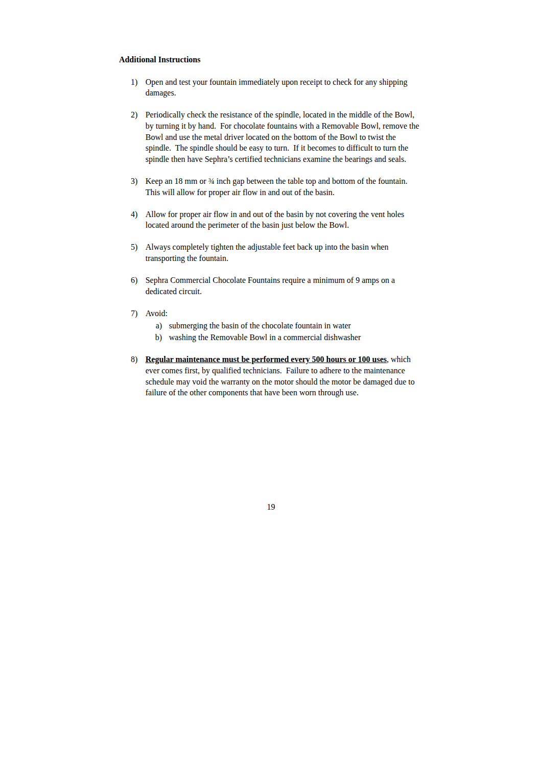Additional Instructions
Open and test your fountain immediately upon receipt to check for any shipping damages.
Periodically check the resistance of the spindle, located in the middle of the Bowl, by turning it by hand. For chocolate fountains with a Removable Bowl, remove the Bowl and use the metal driver located on the bottom of the Bowl to twist the spindle. The spindle should be easy to turn. If it becomes to difficult to turn the spindle then have Sephra’s certified technicians examine the bearings and seals.
Keep an 18 mm or ¾ inch gap between the table top and bottom of the fountain. This will allow for proper air flow in and out of the basin.
Allow for proper air flow in and out of the basin by not covering the vent holes located around the perimeter of the basin just below the Bowl.
Always completely tighten the adjustable feet back up into the basin when transporting the fountain.
Sephra Commercial Chocolate Fountains require a minimum of 9 amps on a dedicated circuit.
Avoid:
submerging the basin of the chocolate fountain in water
washing the Removable Bowl in a commercial dishwasher
Regular maintenance must be performed every 500 hours or 100 uses, which ever comes first, by qualified technicians. Failure to adhere to the maintenance schedule may void the warranty on the motor should the motor be damaged due to failure of the other components that have been worn through use.
19